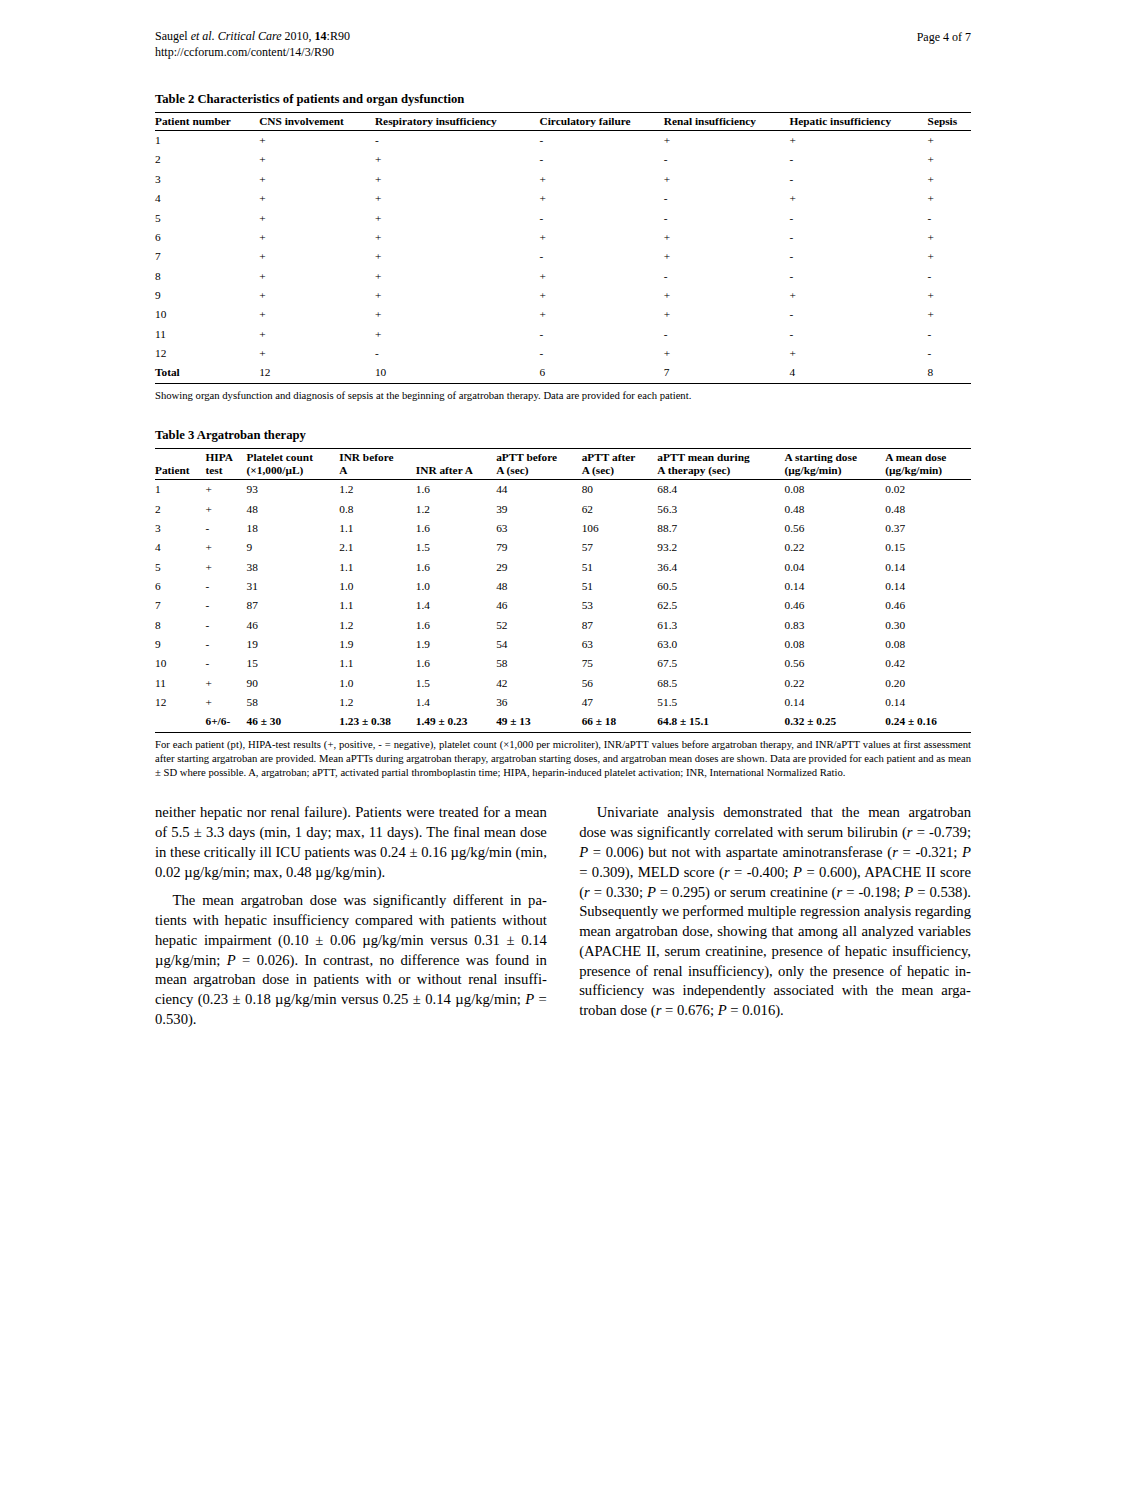Saugel et al. Critical Care 2010, 14:R90
http://ccforum.com/content/14/3/R90
Page 4 of 7
Table 2 Characteristics of patients and organ dysfunction
| Patient number | CNS involvement | Respiratory insufficiency | Circulatory failure | Renal insufficiency | Hepatic insufficiency | Sepsis |
| --- | --- | --- | --- | --- | --- | --- |
| 1 | + | - | - | + | + | + |
| 2 | + | + | - | - | - | + |
| 3 | + | + | + | + | - | + |
| 4 | + | + | + | - | + | + |
| 5 | + | + | - | - | - | - |
| 6 | + | + | + | + | - | + |
| 7 | + | + | - | + | - | + |
| 8 | + | + | + | - | - | - |
| 9 | + | + | + | + | + | + |
| 10 | + | + | + | + | - | + |
| 11 | + | + | - | - | - | - |
| 12 | + | - | - | + | + | - |
| Total | 12 | 10 | 6 | 7 | 4 | 8 |
Showing organ dysfunction and diagnosis of sepsis at the beginning of argatroban therapy. Data are provided for each patient.
Table 3 Argatroban therapy
| Patient | HIPA test | Platelet count (×1,000/µL) | INR before A | INR after A | aPTT before A (sec) | aPTT after A (sec) | aPTT mean during A therapy (sec) | A starting dose (µg/kg/min) | A mean dose (µg/kg/min) |
| --- | --- | --- | --- | --- | --- | --- | --- | --- | --- |
| 1 | + | 93 | 1.2 | 1.6 | 44 | 80 | 68.4 | 0.08 | 0.02 |
| 2 | + | 48 | 0.8 | 1.2 | 39 | 62 | 56.3 | 0.48 | 0.48 |
| 3 | - | 18 | 1.1 | 1.6 | 63 | 106 | 88.7 | 0.56 | 0.37 |
| 4 | + | 9 | 2.1 | 1.5 | 79 | 57 | 93.2 | 0.22 | 0.15 |
| 5 | + | 38 | 1.1 | 1.6 | 29 | 51 | 36.4 | 0.04 | 0.14 |
| 6 | - | 31 | 1.0 | 1.0 | 48 | 51 | 60.5 | 0.14 | 0.14 |
| 7 | - | 87 | 1.1 | 1.4 | 46 | 53 | 62.5 | 0.46 | 0.46 |
| 8 | - | 46 | 1.2 | 1.6 | 52 | 87 | 61.3 | 0.83 | 0.30 |
| 9 | - | 19 | 1.9 | 1.9 | 54 | 63 | 63.0 | 0.08 | 0.08 |
| 10 | - | 15 | 1.1 | 1.6 | 58 | 75 | 67.5 | 0.56 | 0.42 |
| 11 | + | 90 | 1.0 | 1.5 | 42 | 56 | 68.5 | 0.22 | 0.20 |
| 12 | + | 58 | 1.2 | 1.4 | 36 | 47 | 51.5 | 0.14 | 0.14 |
| | 6+/6- | 46 ± 30 | 1.23 ± 0.38 | 1.49 ± 0.23 | 49 ± 13 | 66 ± 18 | 64.8 ± 15.1 | 0.32 ± 0.25 | 0.24 ± 0.16 |
For each patient (pt), HIPA-test results (+, positive, - = negative), platelet count (×1,000 per microliter), INR/aPTT values before argatroban therapy, and INR/aPTT values at first assessment after starting argatroban are provided. Mean aPTTs during argatroban therapy, argatroban starting doses, and argatroban mean doses are shown. Data are provided for each patient and as mean ± SD where possible. A, argatroban; aPTT, activated partial thromboplastin time; HIPA, heparin-induced platelet activation; INR, International Normalized Ratio.
neither hepatic nor renal failure). Patients were treated for a mean of 5.5 ± 3.3 days (min, 1 day; max, 11 days). The final mean dose in these critically ill ICU patients was 0.24 ± 0.16 µg/kg/min (min, 0.02 µg/kg/min; max, 0.48 µg/kg/min).
The mean argatroban dose was significantly different in patients with hepatic insufficiency compared with patients without hepatic impairment (0.10 ± 0.06 µg/kg/min versus 0.31 ± 0.14 µg/kg/min; P = 0.026). In contrast, no difference was found in mean argatroban dose in patients with or without renal insufficiency (0.23 ± 0.18 µg/kg/min versus 0.25 ± 0.14 µg/kg/min; P = 0.530).
Univariate analysis demonstrated that the mean argatroban dose was significantly correlated with serum bilirubin (r = -0.739; P = 0.006) but not with aspartate aminotransferase (r = -0.321; P = 0.309), MELD score (r = -0.400; P = 0.600), APACHE II score (r = 0.330; P = 0.295) or serum creatinine (r = -0.198; P = 0.538). Subsequently we performed multiple regression analysis regarding mean argatroban dose, showing that among all analyzed variables (APACHE II, serum creatinine, presence of hepatic insufficiency, presence of renal insufficiency), only the presence of hepatic insufficiency was independently associated with the mean argatroban dose (r = 0.676; P = 0.016).